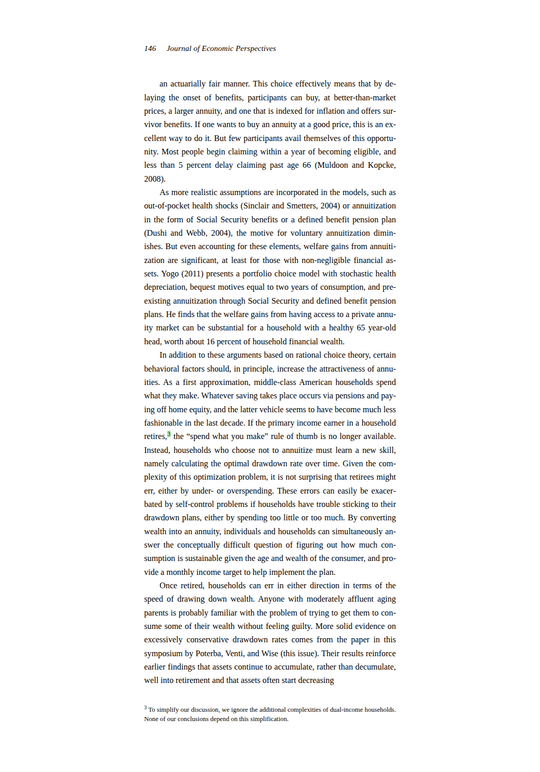146 Journal of Economic Perspectives
an actuarially fair manner. This choice effectively means that by delaying the onset of benefits, participants can buy, at better-than-market prices, a larger annuity, and one that is indexed for inflation and offers survivor benefits. If one wants to buy an annuity at a good price, this is an excellent way to do it. But few participants avail themselves of this opportunity. Most people begin claiming within a year of becoming eligible, and less than 5 percent delay claiming past age 66 (Muldoon and Kopcke, 2008).
As more realistic assumptions are incorporated in the models, such as out-of-pocket health shocks (Sinclair and Smetters, 2004) or annuitization in the form of Social Security benefits or a defined benefit pension plan (Dushi and Webb, 2004), the motive for voluntary annuitization diminishes. But even accounting for these elements, welfare gains from annuitization are significant, at least for those with non-negligible financial assets. Yogo (2011) presents a portfolio choice model with stochastic health depreciation, bequest motives equal to two years of consumption, and pre-existing annuitization through Social Security and defined benefit pension plans. He finds that the welfare gains from having access to a private annuity market can be substantial for a household with a healthy 65 year-old head, worth about 16 percent of household financial wealth.
In addition to these arguments based on rational choice theory, certain behavioral factors should, in principle, increase the attractiveness of annuities. As a first approximation, middle-class American households spend what they make. Whatever saving takes place occurs via pensions and paying off home equity, and the latter vehicle seems to have become much less fashionable in the last decade. If the primary income earner in a household retires,3 the “spend what you make” rule of thumb is no longer available. Instead, households who choose not to annuitize must learn a new skill, namely calculating the optimal drawdown rate over time. Given the complexity of this optimization problem, it is not surprising that retirees might err, either by under- or overspending. These errors can easily be exacerbated by self-control problems if households have trouble sticking to their drawdown plans, either by spending too little or too much. By converting wealth into an annuity, individuals and households can simultaneously answer the conceptually difficult question of figuring out how much consumption is sustainable given the age and wealth of the consumer, and provide a monthly income target to help implement the plan.
Once retired, households can err in either direction in terms of the speed of drawing down wealth. Anyone with moderately affluent aging parents is probably familiar with the problem of trying to get them to consume some of their wealth without feeling guilty. More solid evidence on excessively conservative drawdown rates comes from the paper in this symposium by Poterba, Venti, and Wise (this issue). Their results reinforce earlier findings that assets continue to accumulate, rather than decumulate, well into retirement and that assets often start decreasing
3 To simplify our discussion, we ignore the additional complexities of dual-income households. None of our conclusions depend on this simplification.